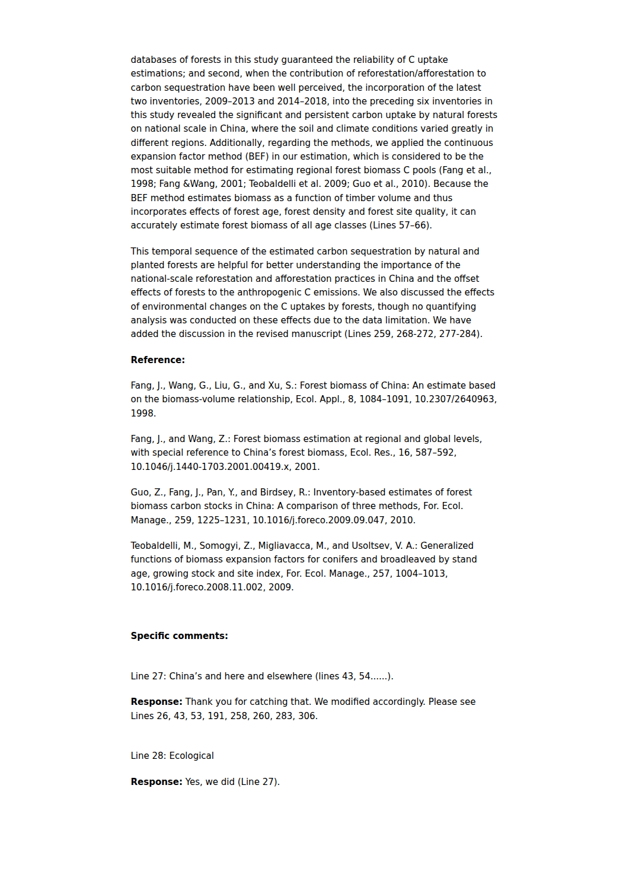databases of forests in this study guaranteed the reliability of C uptake estimations; and second, when the contribution of reforestation/afforestation to carbon sequestration have been well perceived, the incorporation of the latest two inventories, 2009–2013 and 2014–2018, into the preceding six inventories in this study revealed the significant and persistent carbon uptake by natural forests on national scale in China, where the soil and climate conditions varied greatly in different regions. Additionally, regarding the methods, we applied the continuous expansion factor method (BEF) in our estimation, which is considered to be the most suitable method for estimating regional forest biomass C pools (Fang et al., 1998; Fang &Wang, 2001; Teobaldelli et al. 2009; Guo et al., 2010). Because the BEF method estimates biomass as a function of timber volume and thus incorporates effects of forest age, forest density and forest site quality, it can accurately estimate forest biomass of all age classes (Lines 57–66).
This temporal sequence of the estimated carbon sequestration by natural and planted forests are helpful for better understanding the importance of the national-scale reforestation and afforestation practices in China and the offset effects of forests to the anthropogenic C emissions. We also discussed the effects of environmental changes on the C uptakes by forests, though no quantifying analysis was conducted on these effects due to the data limitation. We have added the discussion in the revised manuscript (Lines 259, 268-272, 277-284).
Reference:
Fang, J., Wang, G., Liu, G., and Xu, S.: Forest biomass of China: An estimate based on the biomass-volume relationship, Ecol. Appl., 8, 1084–1091, 10.2307/2640963, 1998.
Fang, J., and Wang, Z.: Forest biomass estimation at regional and global levels, with special reference to China’s forest biomass, Ecol. Res., 16, 587–592, 10.1046/j.1440-1703.2001.00419.x, 2001.
Guo, Z., Fang, J., Pan, Y., and Birdsey, R.: Inventory-based estimates of forest biomass carbon stocks in China: A comparison of three methods, For. Ecol. Manage., 259, 1225–1231, 10.1016/j.foreco.2009.09.047, 2010.
Teobaldelli, M., Somogyi, Z., Migliavacca, M., and Usoltsev, V. A.: Generalized functions of biomass expansion factors for conifers and broadleaved by stand age, growing stock and site index, For. Ecol. Manage., 257, 1004–1013, 10.1016/j.foreco.2008.11.002, 2009.
Specific comments:
Line 27: China’s and here and elsewhere (lines 43, 54......).
Response: Thank you for catching that. We modified accordingly. Please see Lines 26, 43, 53, 191, 258, 260, 283, 306.
Line 28: Ecological
Response: Yes, we did (Line 27).